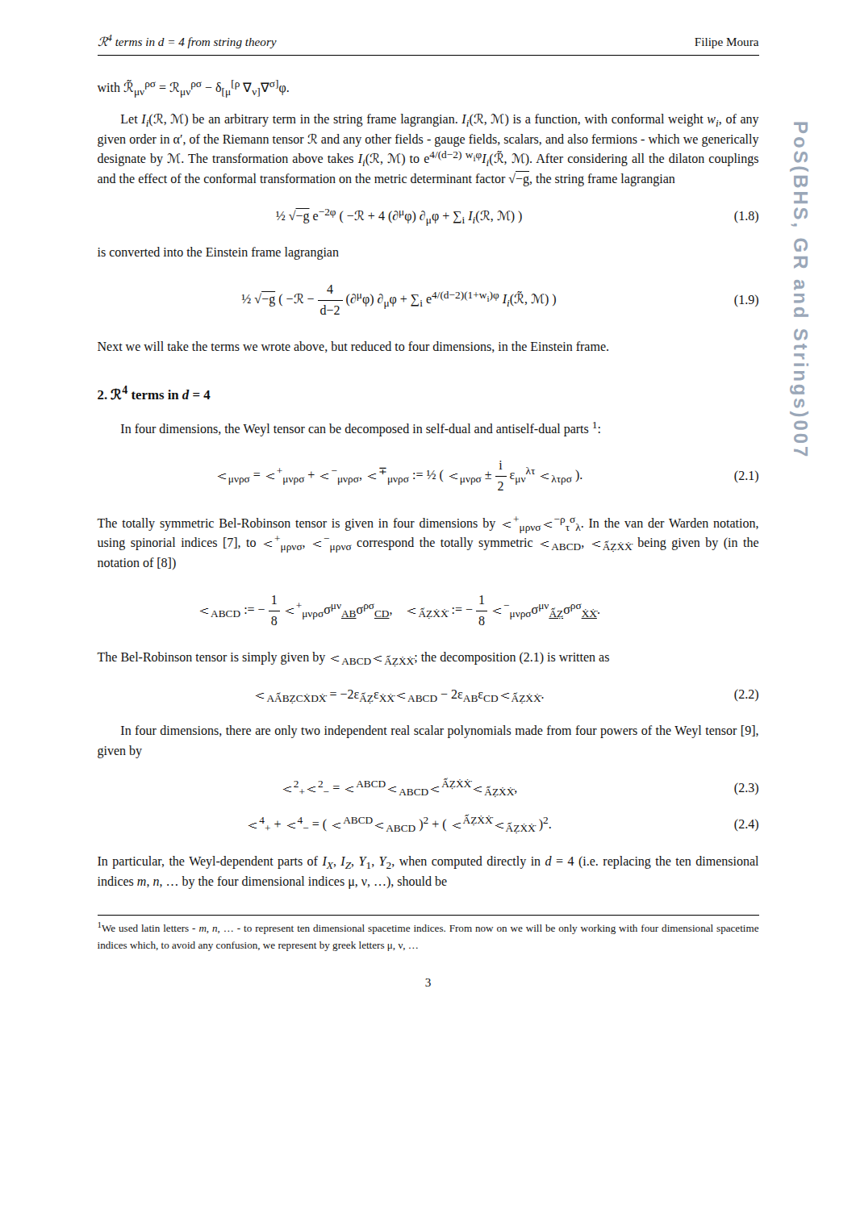PoS(BHS, GR and Strings)007
ℛ4 terms in d = 4 from string theory
Filipe Moura
with ℛ̃μνρσ = ℛμνρσ − δ[μ[ρ ∇ν]∇σ]φ.
Let Ii(ℛ, ℳ) be an arbitrary term in the string frame lagrangian. Ii(ℛ, ℳ) is a function, with conformal weight wi, of any given order in α′, of the Riemann tensor ℛ and any other fields - gauge fields, scalars, and also fermions - which we generically designate by ℳ. The transformation above takes Ii(ℛ, ℳ) to e4/(d−2) wiφIi(ℛ̃, ℳ). After considering all the dilaton couplings and the effect of the conformal transformation on the metric determinant factor √−g, the string frame lagrangian
½ √−g e−2φ ( −ℛ + 4 (∂μφ) ∂μφ + ∑i Ii(ℛ, ℳ) )
(1.8)
is converted into the Einstein frame lagrangian
½ √−g ( −ℛ − 4 d−2 (∂μφ) ∂μφ + ∑i e4/(d−2)(1+wi)φ Ii(ℛ̃, ℳ) )
(1.9)
Next we will take the terms we wrote above, but reduced to four dimensions, in the Einstein frame.
2. ℛ4 terms in d = 4
In four dimensions, the Weyl tensor can be decomposed in self-dual and antiself-dual parts 1:
𝈶μνρσ = 𝈶+μνρσ + 𝈶−μνρσ, 𝈶∓μνρσ := ½ ( 𝈶μνρσ ± i 2 εμνλτ 𝈶λτρσ ).
(2.1)
The totally symmetric Bel-Robinson tensor is given in four dimensions by 𝈶+μρνσ𝈶−ρτσλ. In the van der Warden notation, using spinorial indices [7], to 𝈶+μρνσ, 𝈶−μρνσ correspond the totally symmetric 𝈶ABCD, 𝈶ẤẒẊẊ̇ being given by (in the notation of [8])
𝈶ABCD := − 18 𝈶+μνρσσμνABσρσCD, 𝈶ẤẒẊẊ̇ := − 18 𝈶−μνρσσμνẤẒσρσẊẊ̇.
The Bel-Robinson tensor is simply given by 𝈶ABCD𝈶ẤẒẊẊ̇; the decomposition (2.1) is written as
𝈶AẤBẒCẊDẊ̇ = −2εẤẒεẊẊ̇𝈶ABCD − 2εABεCD𝈶ẤẒẊẊ̇.
(2.2)
In four dimensions, there are only two independent real scalar polynomials made from four powers of the Weyl tensor [9], given by
𝈶2+𝈶2− = 𝈶ABCD𝈶ABCD𝈶ẤẒẊẊ̇𝈶ẤẒẊẊ̇,
(2.3)
𝈶4+ + 𝈶4− = ( 𝈶ABCD𝈶ABCD )2 + ( 𝈶ẤẒẊẊ̇𝈶ẤẒẊẊ̇ )2.
(2.4)
In particular, the Weyl-dependent parts of IX, IZ, Y1, Y2, when computed directly in d = 4 (i.e. replacing the ten dimensional indices m, n, … by the four dimensional indices μ, ν, …), should be
1We used latin letters - m, n, … - to represent ten dimensional spacetime indices. From now on we will be only working with four dimensional spacetime indices which, to avoid any confusion, we represent by greek letters μ, ν, …
3